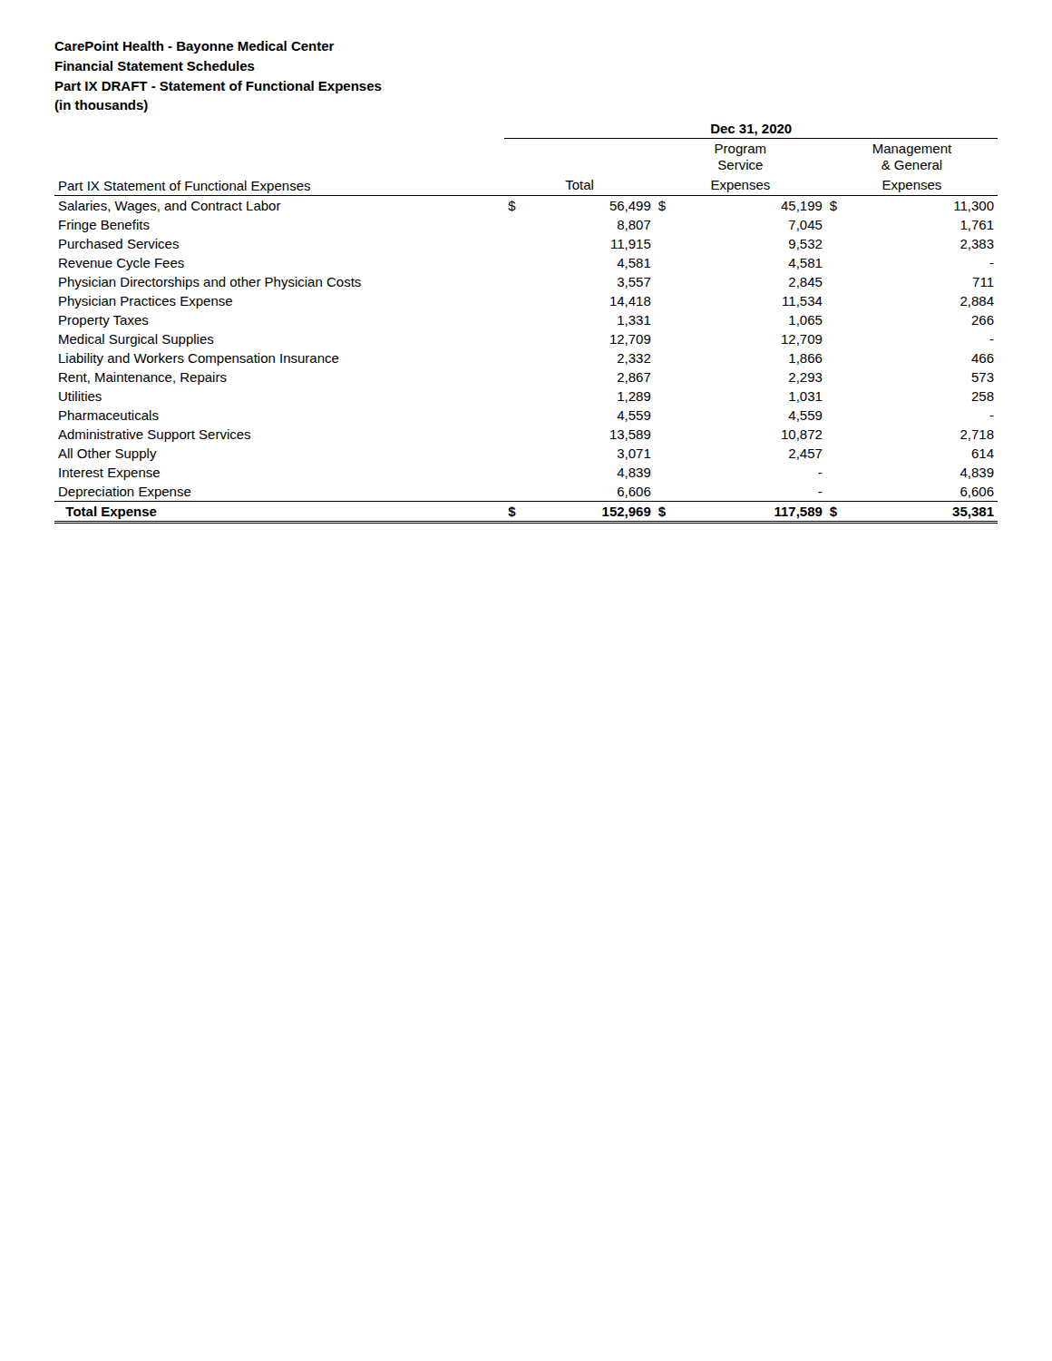CarePoint Health - Bayonne Medical Center
Financial Statement Schedules
Part IX DRAFT - Statement of Functional Expenses
(in thousands)
| | Dec 31, 2020 |
| | | Program Service | Management & General |
| Part IX Statement of Functional Expenses | Total | Expenses | Expenses |
| Salaries, Wages, and Contract Labor | $ | 56,499 | $ | 45,199 | $ | 11,300 |
| Fringe Benefits | | 8,807 | | 7,045 | | 1,761 |
| Purchased Services | | 11,915 | | 9,532 | | 2,383 |
| Revenue Cycle Fees | | 4,581 | | 4,581 | | - |
| Physician Directorships and other Physician Costs | | 3,557 | | 2,845 | | 711 |
| Physician Practices Expense | | 14,418 | | 11,534 | | 2,884 |
| Property Taxes | | 1,331 | | 1,065 | | 266 |
| Medical Surgical Supplies | | 12,709 | | 12,709 | | - |
| Liability and Workers Compensation Insurance | | 2,332 | | 1,866 | | 466 |
| Rent, Maintenance, Repairs | | 2,867 | | 2,293 | | 573 |
| Utilities | | 1,289 | | 1,031 | | 258 |
| Pharmaceuticals | | 4,559 | | 4,559 | | - |
| Administrative Support Services | | 13,589 | | 10,872 | | 2,718 |
| All Other Supply | | 3,071 | | 2,457 | | 614 |
| Interest Expense | | 4,839 | | - | | 4,839 |
| Depreciation Expense | | 6,606 | | - | | 6,606 |
| Total Expense | $ | 152,969 | $ | 117,589 | $ | 35,381 |